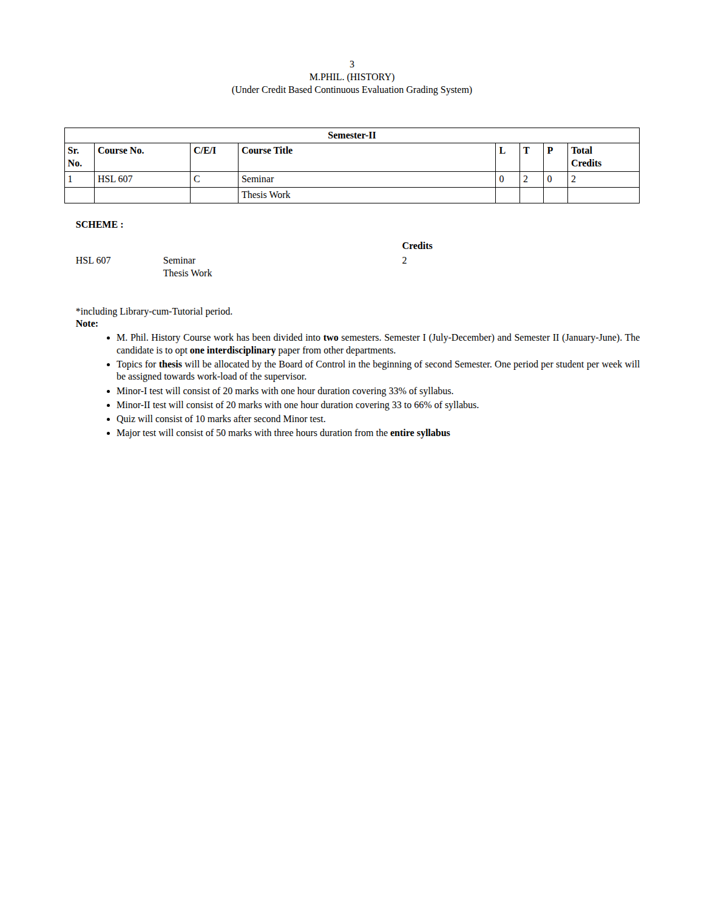3
M.PHIL. (HISTORY)
(Under Credit Based Continuous Evaluation Grading System)
| Semester-II |
| --- |
| Sr. No. | Course No. | C/E/I | Course Title | L | T | P | Total Credits |
| 1 | HSL 607 | C | Seminar | 0 | 2 | 0 | 2 |
| | | | Thesis Work | | | | |
SCHEME :
Credits
| HSL 607 | Seminar | 2 |
| | Thesis Work | |
*including Library-cum-Tutorial period.
Note:
M. Phil. History Course work has been divided into two semesters. Semester I (July-December) and Semester II (January-June). The candidate is to opt one interdisciplinary paper from other departments.
Topics for thesis will be allocated by the Board of Control in the beginning of second Semester. One period per student per week will be assigned towards work-load of the supervisor.
Minor-I test will consist of 20 marks with one hour duration covering 33% of syllabus.
Minor-II test will consist of 20 marks with one hour duration covering 33 to 66% of syllabus.
Quiz will consist of 10 marks after second Minor test.
Major test will consist of 50 marks with three hours duration from the entire syllabus